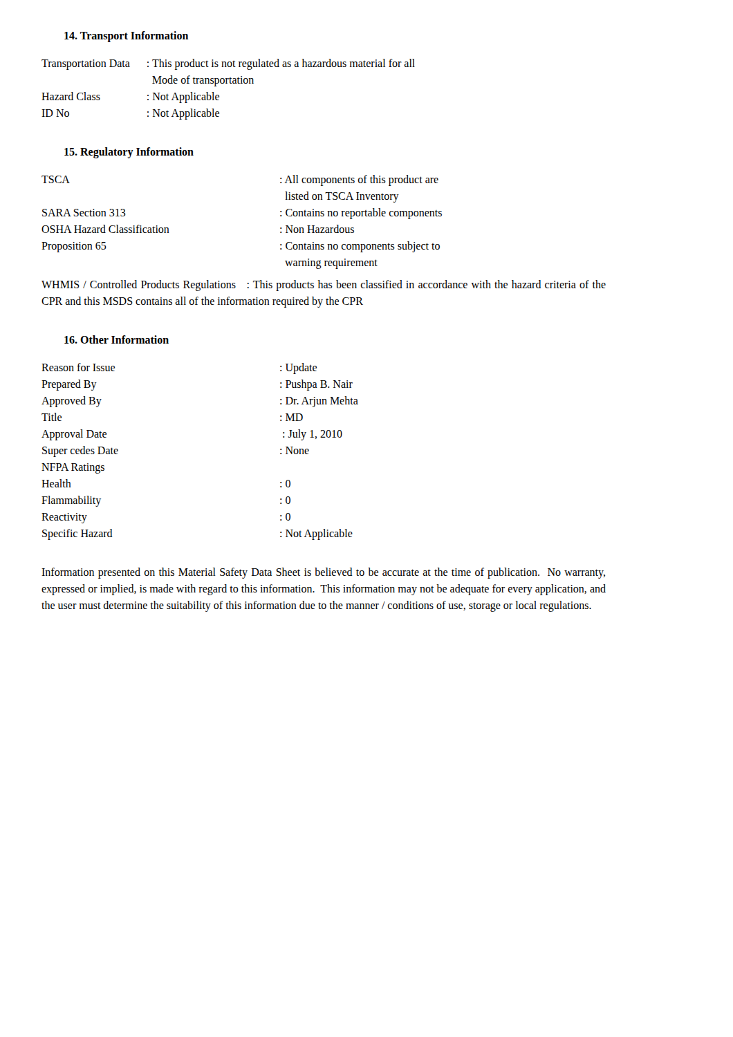14. Transport Information
| Transportation Data | : This product is not regulated as a hazardous material for all |
| | Mode of transportation |
| Hazard Class | : Not Applicable |
| ID No | : Not Applicable |
15. Regulatory Information
| TSCA | : All components of this product are |
| | listed on TSCA Inventory |
| SARA Section 313 | : Contains no reportable components |
| OSHA Hazard Classification | : Non Hazardous |
| Proposition 65 | : Contains no components subject to |
| | warning requirement |
WHMIS / Controlled Products Regulations : This products has been classified in accordance with the hazard criteria of the CPR and this MSDS contains all of the information required by the CPR
16. Other Information
| Reason for Issue | : Update |
| Prepared By | : Pushpa B. Nair |
| Approved By | : Dr. Arjun Mehta |
| Title | : MD |
| Approval Date | : July 1, 2010 |
| Super cedes Date | : None |
| NFPA Ratings | |
| Health | : 0 |
| Flammability | : 0 |
| Reactivity | : 0 |
| Specific Hazard | : Not Applicable |
Information presented on this Material Safety Data Sheet is believed to be accurate at the time of publication. No warranty, expressed or implied, is made with regard to this information. This information may not be adequate for every application, and the user must determine the suitability of this information due to the manner / conditions of use, storage or local regulations.